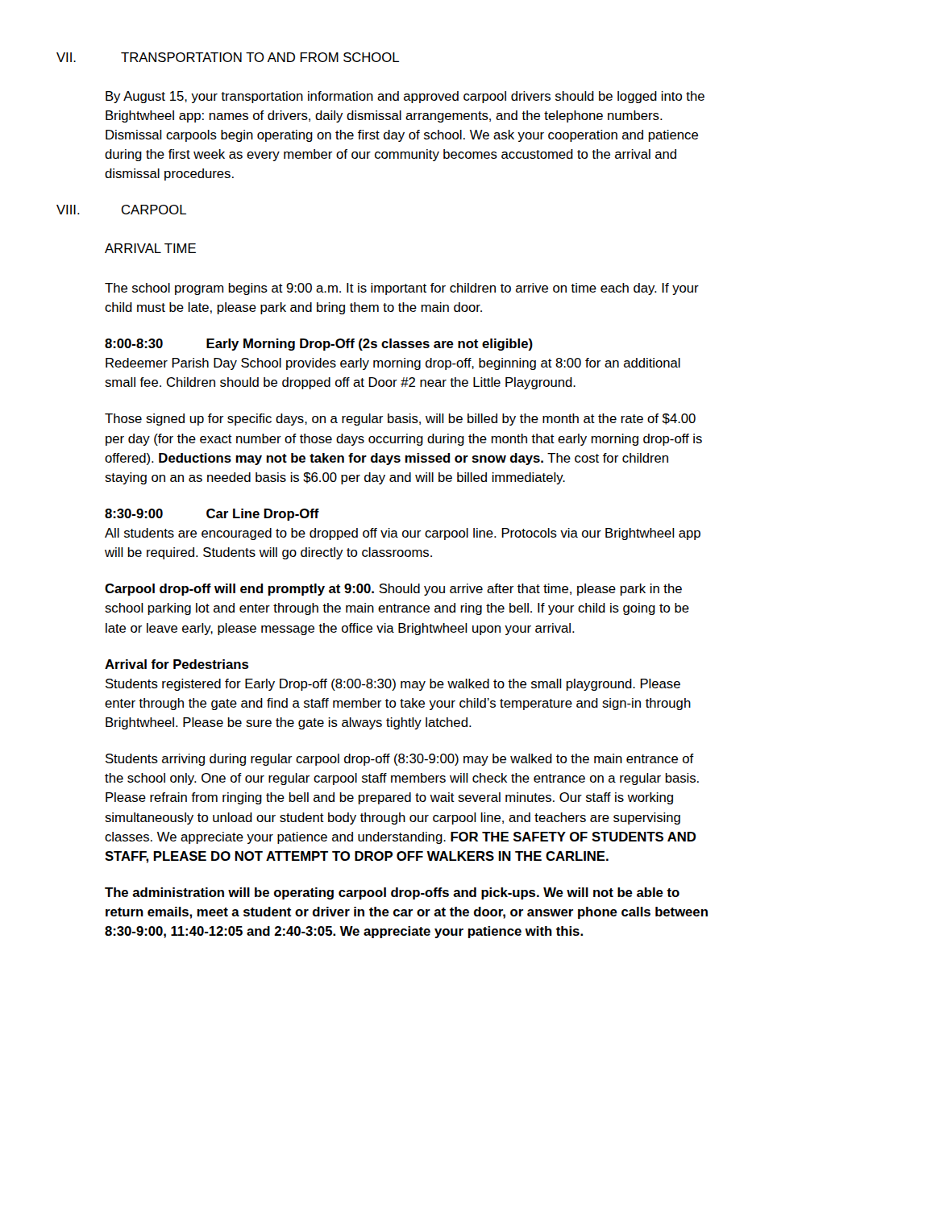VII. TRANSPORTATION TO AND FROM SCHOOL
By August 15, your transportation information and approved carpool drivers should be logged into the Brightwheel app: names of drivers, daily dismissal arrangements, and the telephone numbers. Dismissal carpools begin operating on the first day of school. We ask your cooperation and patience during the first week as every member of our community becomes accustomed to the arrival and dismissal procedures.
VIII. CARPOOL
ARRIVAL TIME
The school program begins at 9:00 a.m. It is important for children to arrive on time each day. If your child must be late, please park and bring them to the main door.
8:00-8:30 Early Morning Drop-Off (2s classes are not eligible)
Redeemer Parish Day School provides early morning drop-off, beginning at 8:00 for an additional small fee. Children should be dropped off at Door #2 near the Little Playground.
Those signed up for specific days, on a regular basis, will be billed by the month at the rate of $4.00 per day (for the exact number of those days occurring during the month that early morning drop-off is offered). Deductions may not be taken for days missed or snow days. The cost for children staying on an as needed basis is $6.00 per day and will be billed immediately.
8:30-9:00 Car Line Drop-Off
All students are encouraged to be dropped off via our carpool line. Protocols via our Brightwheel app will be required. Students will go directly to classrooms.
Carpool drop-off will end promptly at 9:00. Should you arrive after that time, please park in the school parking lot and enter through the main entrance and ring the bell. If your child is going to be late or leave early, please message the office via Brightwheel upon your arrival.
Arrival for Pedestrians
Students registered for Early Drop-off (8:00-8:30) may be walked to the small playground. Please enter through the gate and find a staff member to take your child’s temperature and sign-in through Brightwheel. Please be sure the gate is always tightly latched.
Students arriving during regular carpool drop-off (8:30-9:00) may be walked to the main entrance of the school only. One of our regular carpool staff members will check the entrance on a regular basis. Please refrain from ringing the bell and be prepared to wait several minutes. Our staff is working simultaneously to unload our student body through our carpool line, and teachers are supervising classes. We appreciate your patience and understanding. FOR THE SAFETY OF STUDENTS AND STAFF, PLEASE DO NOT ATTEMPT TO DROP OFF WALKERS IN THE CARLINE.
The administration will be operating carpool drop-offs and pick-ups. We will not be able to return emails, meet a student or driver in the car or at the door, or answer phone calls between 8:30-9:00, 11:40-12:05 and 2:40-3:05. We appreciate your patience with this.